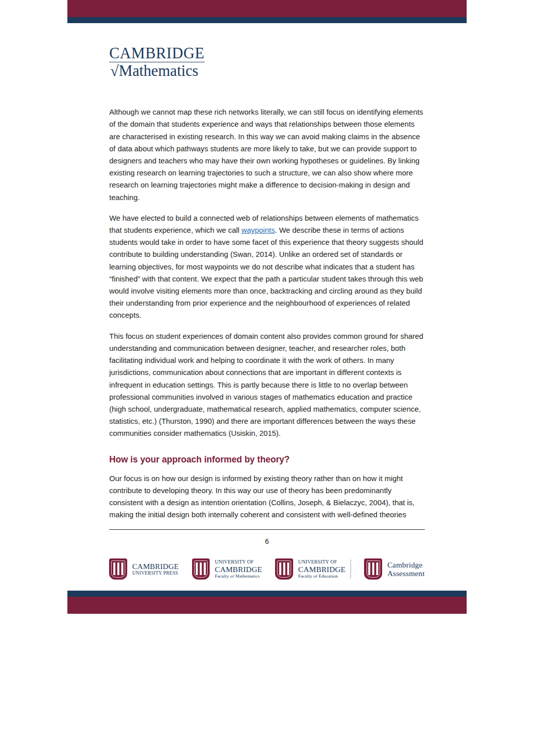CAMBRIDGE √Mathematics
Although we cannot map these rich networks literally, we can still focus on identifying elements of the domain that students experience and ways that relationships between those elements are characterised in existing research. In this way we can avoid making claims in the absence of data about which pathways students are more likely to take, but we can provide support to designers and teachers who may have their own working hypotheses or guidelines. By linking existing research on learning trajectories to such a structure, we can also show where more research on learning trajectories might make a difference to decision-making in design and teaching.
We have elected to build a connected web of relationships between elements of mathematics that students experience, which we call waypoints. We describe these in terms of actions students would take in order to have some facet of this experience that theory suggests should contribute to building understanding (Swan, 2014). Unlike an ordered set of standards or learning objectives, for most waypoints we do not describe what indicates that a student has “finished” with that content. We expect that the path a particular student takes through this web would involve visiting elements more than once, backtracking and circling around as they build their understanding from prior experience and the neighbourhood of experiences of related concepts.
This focus on student experiences of domain content also provides common ground for shared understanding and communication between designer, teacher, and researcher roles, both facilitating individual work and helping to coordinate it with the work of others. In many jurisdictions, communication about connections that are important in different contexts is infrequent in education settings. This is partly because there is little to no overlap between professional communities involved in various stages of mathematics education and practice (high school, undergraduate, mathematical research, applied mathematics, computer science, statistics, etc.) (Thurston, 1990) and there are important differences between the ways these communities consider mathematics (Usiskin, 2015).
How is your approach informed by theory?
Our focus is on how our design is informed by existing theory rather than on how it might contribute to developing theory. In this way our use of theory has been predominantly consistent with a design as intention orientation (Collins, Joseph, & Bielaczyc, 2004), that is, making the initial design both internally coherent and consistent with well-defined theories
6
CAMBRIDGE University Press
University of CAMBRIDGE Faculty of Mathematics
University of CAMBRIDGE Faculty of Education
Cambridge Assessment